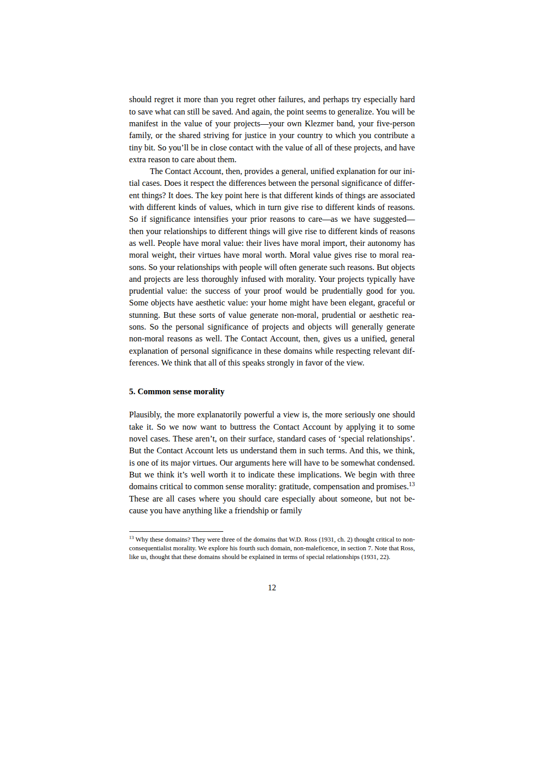should regret it more than you regret other failures, and perhaps try especially hard to save what can still be saved. And again, the point seems to generalize. You will be manifest in the value of your projects—your own Klezmer band, your five-person family, or the shared striving for justice in your country to which you contribute a tiny bit. So you’ll be in close contact with the value of all of these projects, and have extra reason to care about them.
The Contact Account, then, provides a general, unified explanation for our initial cases. Does it respect the differences between the personal significance of different things? It does. The key point here is that different kinds of things are associated with different kinds of values, which in turn give rise to different kinds of reasons. So if significance intensifies your prior reasons to care—as we have suggested—then your relationships to different things will give rise to different kinds of reasons as well. People have moral value: their lives have moral import, their autonomy has moral weight, their virtues have moral worth. Moral value gives rise to moral reasons. So your relationships with people will often generate such reasons. But objects and projects are less thoroughly infused with morality. Your projects typically have prudential value: the success of your proof would be prudentially good for you. Some objects have aesthetic value: your home might have been elegant, graceful or stunning. But these sorts of value generate non-moral, prudential or aesthetic reasons. So the personal significance of projects and objects will generally generate non-moral reasons as well. The Contact Account, then, gives us a unified, general explanation of personal significance in these domains while respecting relevant differences. We think that all of this speaks strongly in favor of the view.
5. Common sense morality
Plausibly, the more explanatorily powerful a view is, the more seriously one should take it. So we now want to buttress the Contact Account by applying it to some novel cases. These aren’t, on their surface, standard cases of ‘special relationships’. But the Contact Account lets us understand them in such terms. And this, we think, is one of its major virtues. Our arguments here will have to be somewhat condensed. But we think it’s well worth it to indicate these implications. We begin with three domains critical to common sense morality: gratitude, compensation and promises.13 These are all cases where you should care especially about someone, but not because you have anything like a friendship or family
13 Why these domains? They were three of the domains that W.D. Ross (1931, ch. 2) thought critical to non-consequentialist morality. We explore his fourth such domain, non-maleficence, in section 7. Note that Ross, like us, thought that these domains should be explained in terms of special relationships (1931, 22).
12